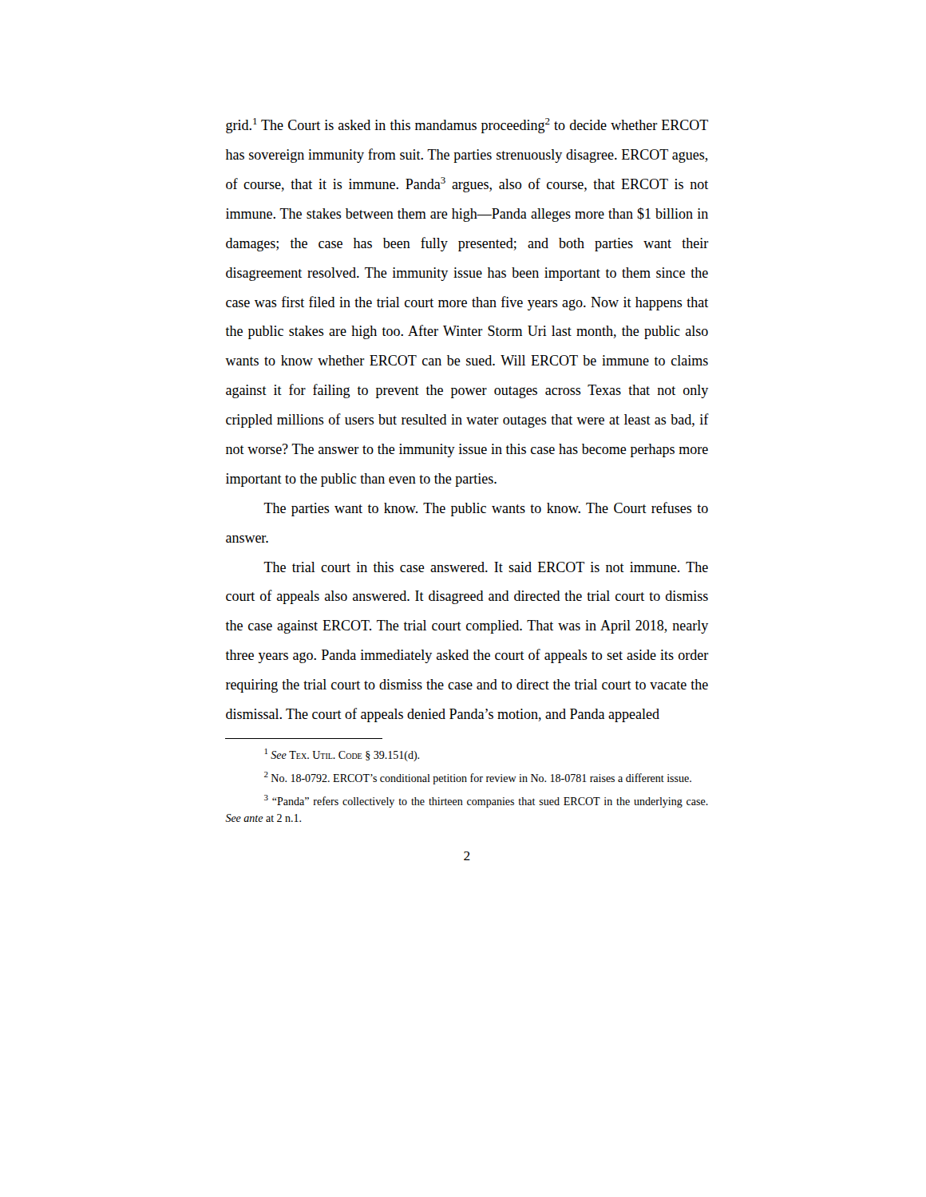grid.1 The Court is asked in this mandamus proceeding2 to decide whether ERCOT has sovereign immunity from suit. The parties strenuously disagree. ERCOT agues, of course, that it is immune. Panda3 argues, also of course, that ERCOT is not immune. The stakes between them are high—Panda alleges more than $1 billion in damages; the case has been fully presented; and both parties want their disagreement resolved. The immunity issue has been important to them since the case was first filed in the trial court more than five years ago. Now it happens that the public stakes are high too. After Winter Storm Uri last month, the public also wants to know whether ERCOT can be sued. Will ERCOT be immune to claims against it for failing to prevent the power outages across Texas that not only crippled millions of users but resulted in water outages that were at least as bad, if not worse? The answer to the immunity issue in this case has become perhaps more important to the public than even to the parties.
The parties want to know. The public wants to know. The Court refuses to answer.
The trial court in this case answered. It said ERCOT is not immune. The court of appeals also answered. It disagreed and directed the trial court to dismiss the case against ERCOT. The trial court complied. That was in April 2018, nearly three years ago. Panda immediately asked the court of appeals to set aside its order requiring the trial court to dismiss the case and to direct the trial court to vacate the dismissal. The court of appeals denied Panda’s motion, and Panda appealed
1 See Tex. Util. Code § 39.151(d).
2 No. 18-0792. ERCOT’s conditional petition for review in No. 18-0781 raises a different issue.
3 “Panda” refers collectively to the thirteen companies that sued ERCOT in the underlying case. See ante at 2 n.1.
2